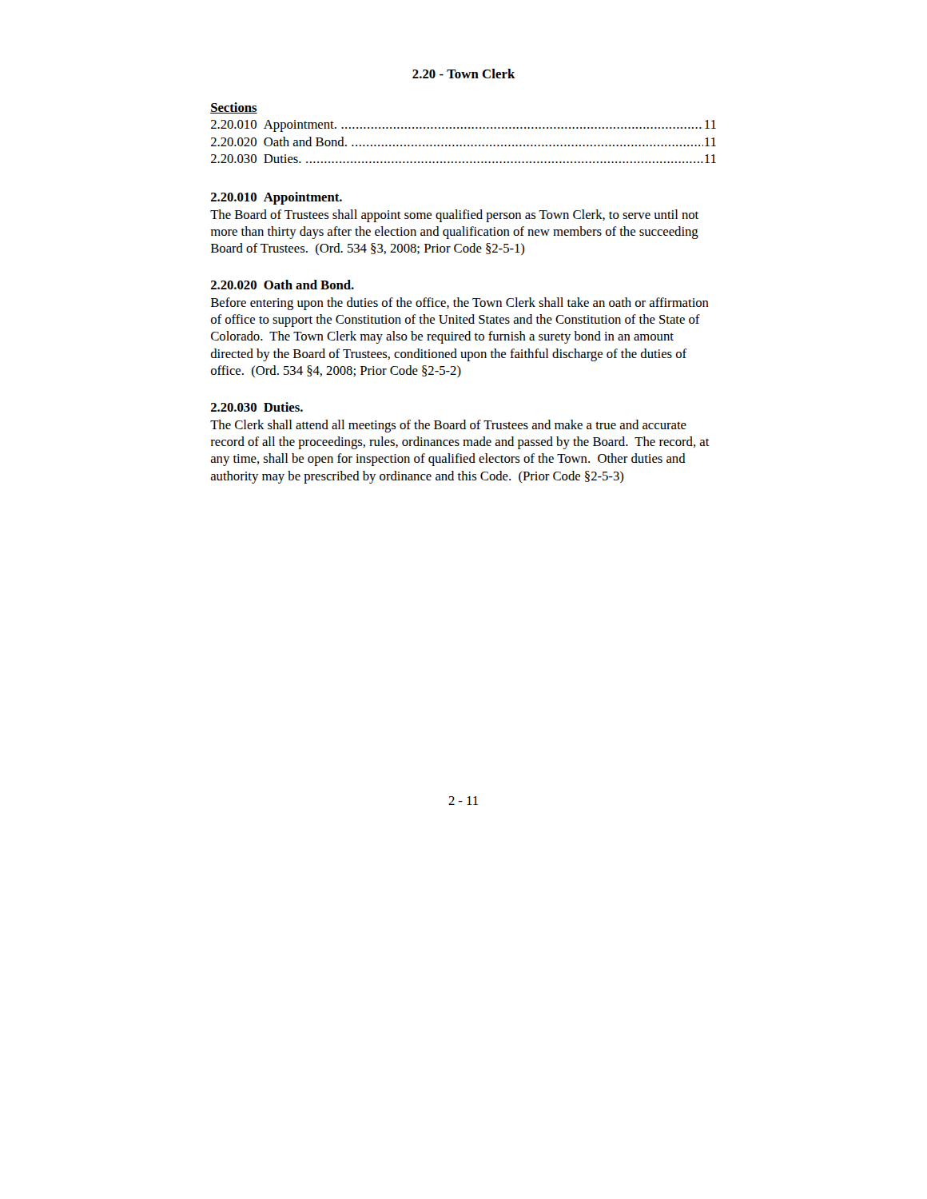2.20 - Town Clerk
Sections
2.20.010 Appointment. ........................................................................................................................... 11
2.20.020 Oath and Bond. ....................................................................................................................... 11
2.20.030 Duties. ................................................................................................................................. 11
2.20.010 Appointment.
The Board of Trustees shall appoint some qualified person as Town Clerk, to serve until not more than thirty days after the election and qualification of new members of the succeeding Board of Trustees. (Ord. 534 §3, 2008; Prior Code §2-5-1)
2.20.020 Oath and Bond.
Before entering upon the duties of the office, the Town Clerk shall take an oath or affirmation of office to support the Constitution of the United States and the Constitution of the State of Colorado. The Town Clerk may also be required to furnish a surety bond in an amount directed by the Board of Trustees, conditioned upon the faithful discharge of the duties of office. (Ord. 534 §4, 2008; Prior Code §2-5-2)
2.20.030 Duties.
The Clerk shall attend all meetings of the Board of Trustees and make a true and accurate record of all the proceedings, rules, ordinances made and passed by the Board. The record, at any time, shall be open for inspection of qualified electors of the Town. Other duties and authority may be prescribed by ordinance and this Code. (Prior Code §2-5-3)
2 - 11